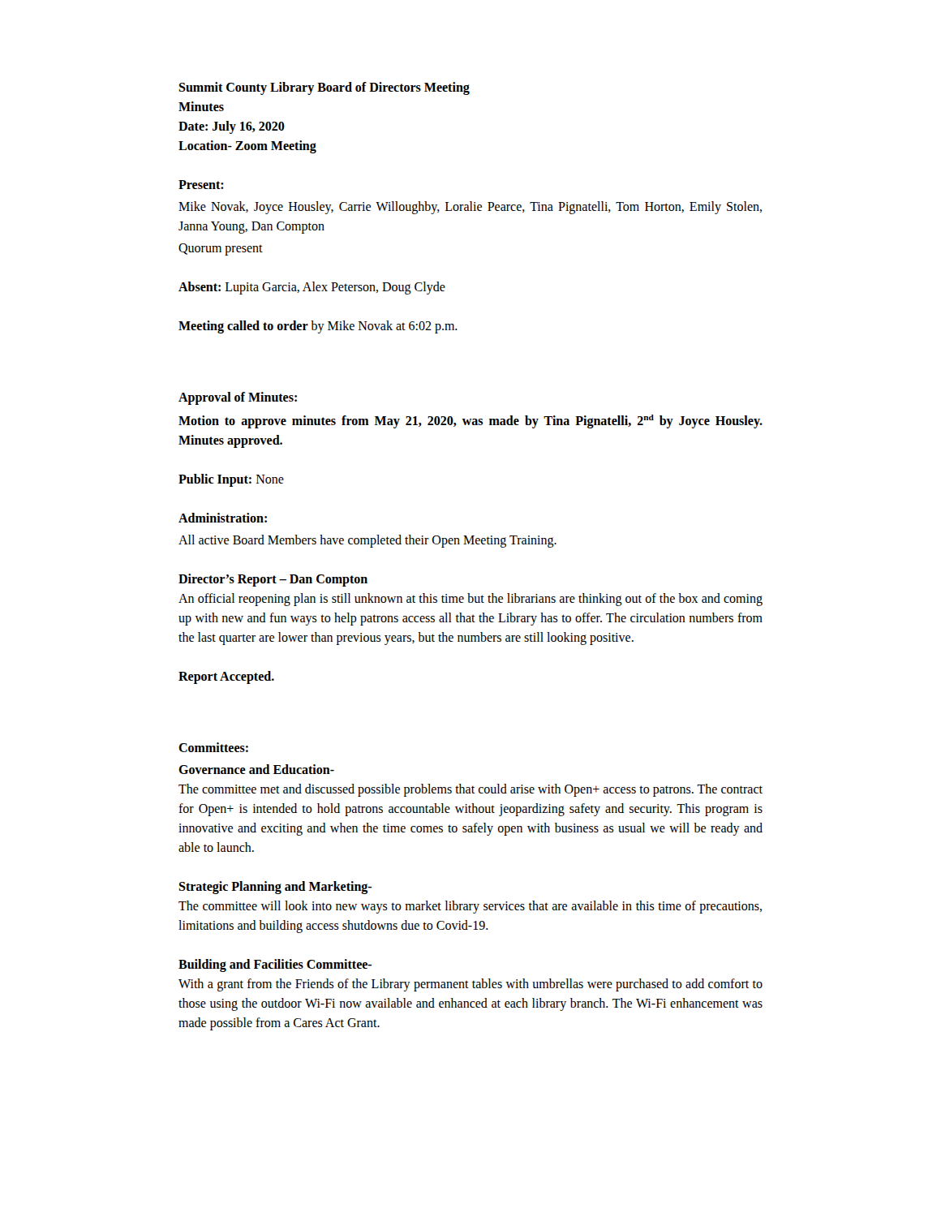Summit County Library Board of Directors Meeting
Minutes
Date: July 16, 2020
Location- Zoom Meeting
Present:
Mike Novak, Joyce Housley, Carrie Willoughby, Loralie Pearce, Tina Pignatelli, Tom Horton, Emily Stolen, Janna Young, Dan Compton
Quorum present
Absent: Lupita Garcia, Alex Peterson, Doug Clyde
Meeting called to order by Mike Novak at 6:02 p.m.
Approval of Minutes:
Motion to approve minutes from May 21, 2020, was made by Tina Pignatelli, 2nd by Joyce Housley. Minutes approved.
Public Input: None
Administration:
All active Board Members have completed their Open Meeting Training.
Director’s Report – Dan Compton
An official reopening plan is still unknown at this time but the librarians are thinking out of the box and coming up with new and fun ways to help patrons access all that the Library has to offer. The circulation numbers from the last quarter are lower than previous years, but the numbers are still looking positive.
Report Accepted.
Committees:
Governance and Education-
The committee met and discussed possible problems that could arise with Open+ access to patrons. The contract for Open+ is intended to hold patrons accountable without jeopardizing safety and security. This program is innovative and exciting and when the time comes to safely open with business as usual we will be ready and able to launch.
Strategic Planning and Marketing-
The committee will look into new ways to market library services that are available in this time of precautions, limitations and building access shutdowns due to Covid-19.
Building and Facilities Committee-
With a grant from the Friends of the Library permanent tables with umbrellas were purchased to add comfort to those using the outdoor Wi-Fi now available and enhanced at each library branch. The Wi-Fi enhancement was made possible from a Cares Act Grant.